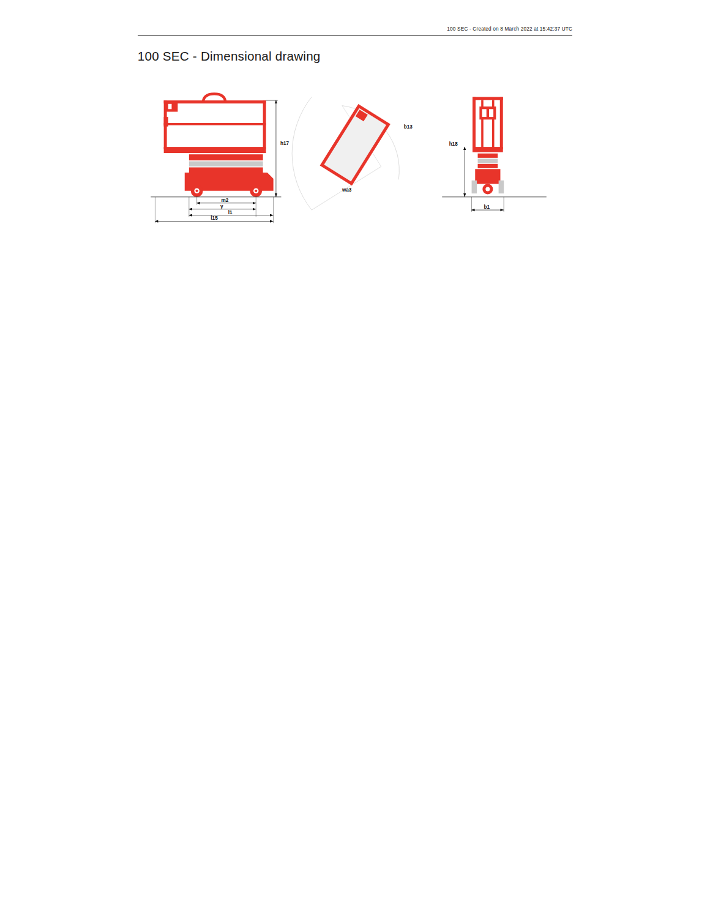100 SEC - Created on 8 March 2022 at 15:42:37 UTC
100 SEC - Dimensional drawing
h17 m2 y l1 l15 b13 wa3 h18 b1